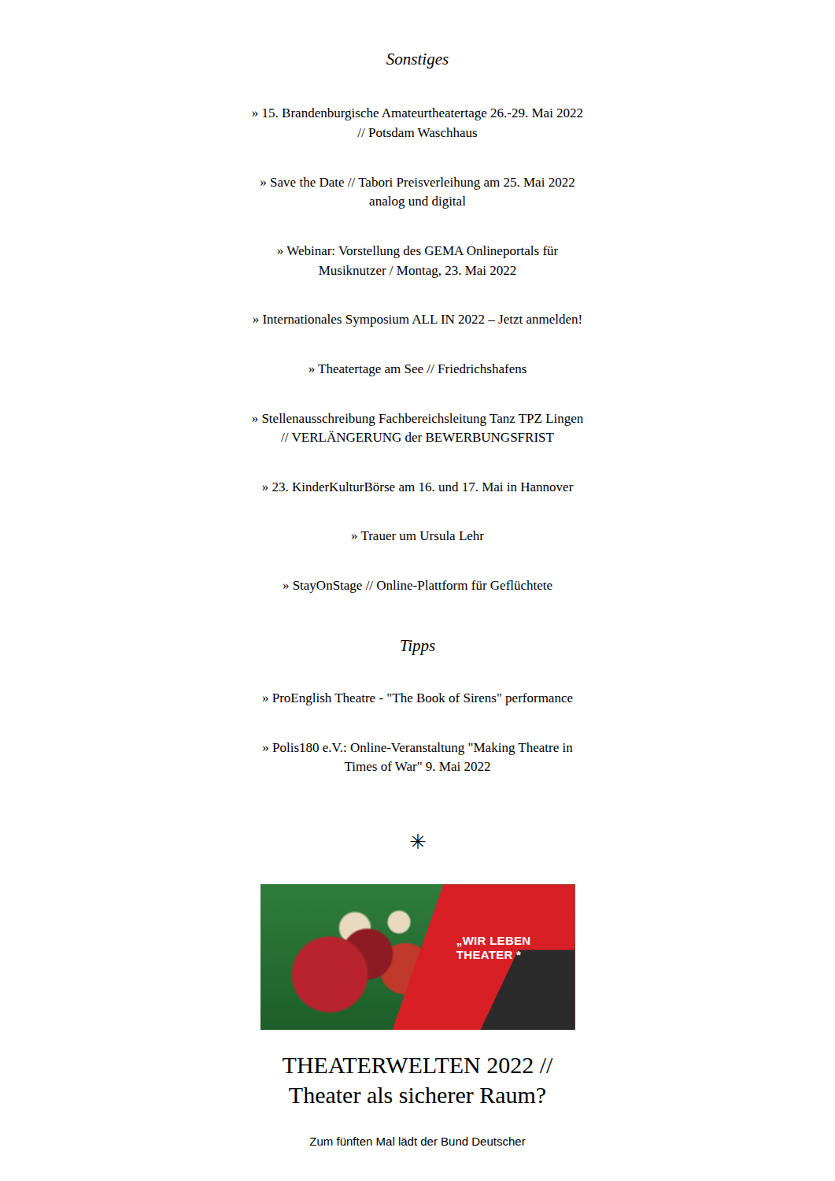Sonstiges
» 15. Brandenburgische Amateurtheatertage 26.-29. Mai 2022 // Potsdam Waschhaus
» Save the Date // Tabori Preisverleihung am 25. Mai 2022 analog und digital
» Webinar: Vorstellung des GEMA Onlineportals für Musiknutzer / Montag, 23. Mai 2022
» Internationales Symposium ALL IN 2022 – Jetzt anmelden!
» Theatertage am See // Friedrichshafens
» Stellenausschreibung Fachbereichsleitung Tanz TPZ Lingen // VERLÄNGERUNG der BEWERBUNGSFRIST
» 23. KinderKulturBörse am 16. und 17. Mai in Hannover
» Trauer um Ursula Lehr
» StayOnStage // Online-Plattform für Geflüchtete
Tipps
» ProEnglish Theatre - "The Book of Sirens" performance
» Polis180 e.V.: Online-Veranstaltung "Making Theatre in Times of War" 9. Mai 2022
✳
„WIR LEBEN
THEATER *
THEATERWELTEN 2022 //
Theater als sicherer Raum?
Zum fünften Mal lädt der Bund Deutscher